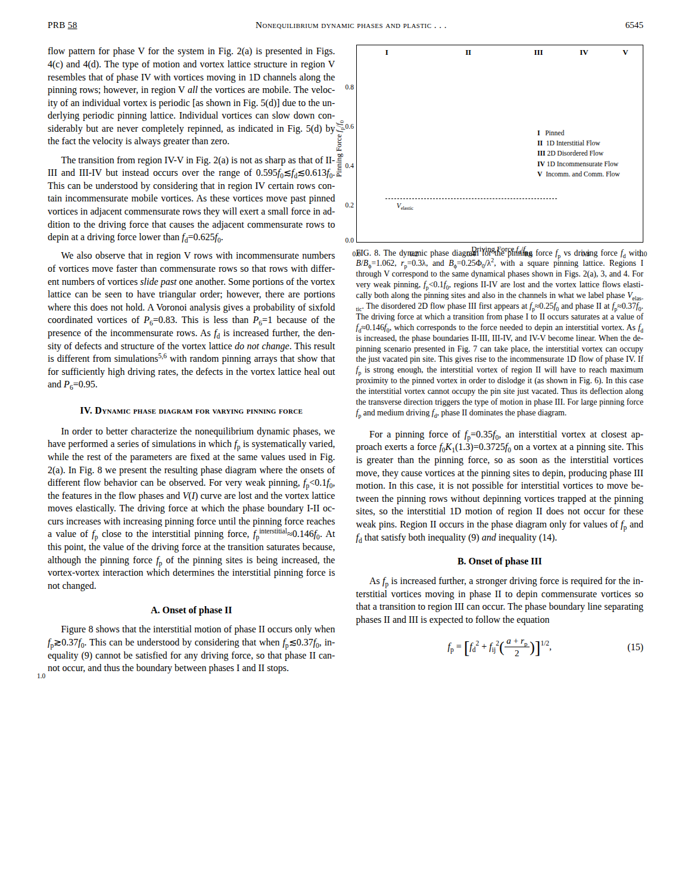PRB 58
Nonequilibrium dynamic phases and plastic . . .
6545
flow pattern for phase V for the system in Fig. 2(a) is presented in Figs. 4(c) and 4(d). The type of motion and vortex lattice structure in region V resembles that of phase IV with vortices moving in 1D channels along the pinning rows; however, in region V all the vortices are mobile. The velocity of an individual vortex is periodic [as shown in Fig. 5(d)] due to the underlying periodic pinning lattice. Individual vortices can slow down considerably but are never completely repinned, as indicated in Fig. 5(d) by the fact the velocity is always greater than zero.
The transition from region IV-V in Fig. 2(a) is not as sharp as that of II-III and III-IV but instead occurs over the range of 0.595f0≲fd≲0.613f0. This can be understood by considering that in region IV certain rows contain incommensurate mobile vortices. As these vortices move past pinned vortices in adjacent commensurate rows they will exert a small force in addition to the driving force that causes the adjacent commensurate rows to depin at a driving force lower than fd=0.625f0.
We also observe that in region V rows with incommensurate numbers of vortices move faster than commensurate rows so that rows with different numbers of vortices slide past one another. Some portions of the vortex lattice can be seen to have triangular order; however, there are portions where this does not hold. A Voronoi analysis gives a probability of sixfold coordinated vortices of P6=0.83. This is less than P6=1 because of the presence of the incommensurate rows. As fd is increased further, the density of defects and structure of the vortex lattice do not change. This result is different from simulations5,6 with random pinning arrays that show that for sufficiently high driving rates, the defects in the vortex lattice heal out and P6=0.95.
IV. Dynamic phase diagram for varying pinning force
In order to better characterize the nonequilibrium dynamic phases, we have performed a series of simulations in which fp is systematically varied, while the rest of the parameters are fixed at the same values used in Fig. 2(a). In Fig. 8 we present the resulting phase diagram where the onsets of different flow behavior can be observed. For very weak pinning, fp<0.1f0, the features in the flow phases and V(I) curve are lost and the vortex lattice moves elastically. The driving force at which the phase boundary I-II occurs increases with increasing pinning force until the pinning force reaches a value of fp close to the interstitial pinning force, fpinterstitial≈0.146f0. At this point, the value of the driving force at the transition saturates because, although the pinning force fp of the pinning sites is being increased, the vortex-vortex interaction which determines the interstitial pinning force is not changed.
A. Onset of phase II
Figure 8 shows that the interstitial motion of phase II occurs only when fp≳0.37f0. This can be understood by considering that when fp≲0.37f0, inequality (9) cannot be satisfied for any driving force, so that phase II cannot occur, and thus the boundary between phases I and II stops.
1.0 0.8 0.6 0.4 0.2 0.0
Pinning Force fp/f0
I
II
III
IV
V
I Pinned
II 1D Interstitial Flow
III 2D Disordered Flow
IV 1D Incommensurate Flow
V Incomm. and Comm. Flow
Velastic
0.0 0.2 0.4 0.6 0.8 1.0
Driving Force fd/fp
FIG. 8. The dynamic phase diagram for the pinning force fp vs driving force fd with B/Bϕ=1.062, rp=0.3λ, and Bϕ=0.25Φ0/λ2, with a square pinning lattice. Regions I through V correspond to the same dynamical phases shown in Figs. 2(a), 3, and 4. For very weak pinning, fp<0.1f0, regions II-IV are lost and the vortex lattice flows elastically both along the pinning sites and also in the channels in what we label phase Velastic. The disordered 2D flow phase III first appears at fp≈0.25f0 and phase II at fp≈0.37f0. The driving force at which a transition from phase I to II occurs saturates at a value of fd≈0.146f0, which corresponds to the force needed to depin an interstitial vortex. As fd is increased, the phase boundaries II-III, III-IV, and IV-V become linear. When the depinning scenario presented in Fig. 7 can take place, the interstitial vortex can occupy the just vacated pin site. This gives rise to the incommensurate 1D flow of phase IV. If fp is strong enough, the interstitial vortex of region II will have to reach maximum proximity to the pinned vortex in order to dislodge it (as shown in Fig. 6). In this case the interstitial vortex cannot occupy the pin site just vacated. Thus its deflection along the transverse direction triggers the type of motion in phase III. For large pinning force fp and medium driving fd, phase II dominates the phase diagram.
For a pinning force of fp=0.35f0, an interstitial vortex at closest approach exerts a force f0K1(1.3)=0.3725f0 on a vortex at a pinning site. This is greater than the pinning force, so as soon as the interstitial vortices move, they cause vortices at the pinning sites to depin, producing phase III motion. In this case, it is not possible for interstitial vortices to move between the pinning rows without depinning vortices trapped at the pinning sites, so the interstitial 1D motion of region II does not occur for these weak pins. Region II occurs in the phase diagram only for values of fp and fd that satisfy both inequality (9) and inequality (14).
B. Onset of phase III
As fp is increased further, a stronger driving force is required for the interstitial vortices moving in phase II to depin commensurate vortices so that a transition to region III can occur. The phase boundary line separating phases II and III is expected to follow the equation
fp = [fd2 + fij2(a + rp 2)]1/2, (15)